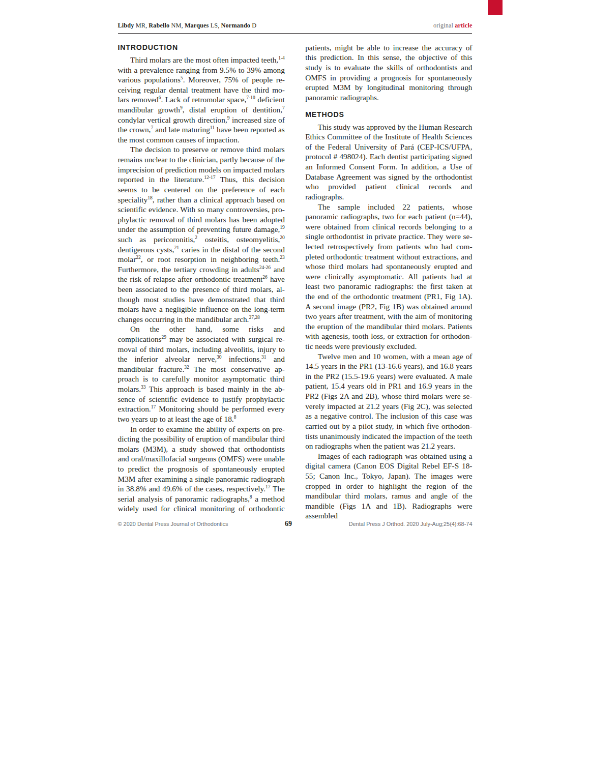Libdy MR, Rabello NM, Marques LS, Normando D
original article
INTRODUCTION
Third molars are the most often impacted teeth,1-4 with a prevalence ranging from 9.5% to 39% among various populations5. Moreover, 75% of people receiving regular dental treatment have the third molars removed6. Lack of retromolar space,7-10 deficient mandibular growth9, distal eruption of dentition,7 condylar vertical growth direction,9 increased size of the crown,7 and late maturing11 have been reported as the most common causes of impaction.
The decision to preserve or remove third molars remains unclear to the clinician, partly because of the imprecision of prediction models on impacted molars reported in the literature.12-17 Thus, this decision seems to be centered on the preference of each speciality18, rather than a clinical approach based on scientific evidence. With so many controversies, prophylactic removal of third molars has been adopted under the assumption of preventing future damage,19 such as pericoronitis,2 osteitis, osteomyelitis,20 dentigerous cysts,21 caries in the distal of the second molar22, or root resorption in neighboring teeth.23 Furthermore, the tertiary crowding in adults24-26 and the risk of relapse after orthodontic treatment26 have been associated to the presence of third molars, although most studies have demonstrated that third molars have a negligible influence on the long-term changes occurring in the mandibular arch.27,28
On the other hand, some risks and complications29 may be associated with surgical removal of third molars, including alveolitis, injury to the inferior alveolar nerve,30 infections,31 and mandibular fracture.32 The most conservative approach is to carefully monitor asymptomatic third molars.33 This approach is based mainly in the absence of scientific evidence to justify prophylactic extraction.17 Monitoring should be performed every two years up to at least the age of 18.8
In order to examine the ability of experts on predicting the possibility of eruption of mandibular third molars (M3M), a study showed that orthodontists and oral/maxillofacial surgeons (OMFS) were unable to predict the prognosis of spontaneously erupted M3M after examining a single panoramic radiograph in 38.8% and 49.6% of the cases, respectively.17 The serial analysis of panoramic radiographs,8 a method widely used for clinical monitoring of orthodontic patients, might be able to increase the accuracy of this prediction. In this sense, the objective of this study is to evaluate the skills of orthodontists and OMFS in providing a prognosis for spontaneously erupted M3M by longitudinal monitoring through panoramic radiographs.
METHODS
This study was approved by the Human Research Ethics Committee of the Institute of Health Sciences of the Federal University of Pará (CEP-ICS/UFPA, protocol # 498024). Each dentist participating signed an Informed Consent Form. In addition, a Use of Database Agreement was signed by the orthodontist who provided patient clinical records and radiographs.
The sample included 22 patients, whose panoramic radiographs, two for each patient (n=44), were obtained from clinical records belonging to a single orthodontist in private practice. They were selected retrospectively from patients who had completed orthodontic treatment without extractions, and whose third molars had spontaneously erupted and were clinically asymptomatic. All patients had at least two panoramic radiographs: the first taken at the end of the orthodontic treatment (PR1, Fig 1A). A second image (PR2, Fig 1B) was obtained around two years after treatment, with the aim of monitoring the eruption of the mandibular third molars. Patients with agenesis, tooth loss, or extraction for orthodontic needs were previously excluded.
Twelve men and 10 women, with a mean age of 14.5 years in the PR1 (13-16.6 years), and 16.8 years in the PR2 (15.5-19.6 years) were evaluated. A male patient, 15.4 years old in PR1 and 16.9 years in the PR2 (Figs 2A and 2B), whose third molars were severely impacted at 21.2 years (Fig 2C), was selected as a negative control. The inclusion of this case was carried out by a pilot study, in which five orthodontists unanimously indicated the impaction of the teeth on radiographs when the patient was 21.2 years.
Images of each radiograph was obtained using a digital camera (Canon EOS Digital Rebel EF-S 18-55; Canon Inc., Tokyo, Japan). The images were cropped in order to highlight the region of the mandibular third molars, ramus and angle of the mandible (Figs 1A and 1B). Radiographs were assembled
© 2020 Dental Press Journal of Orthodontics
69
Dental Press J Orthod. 2020 July-Aug;25(4):68-74